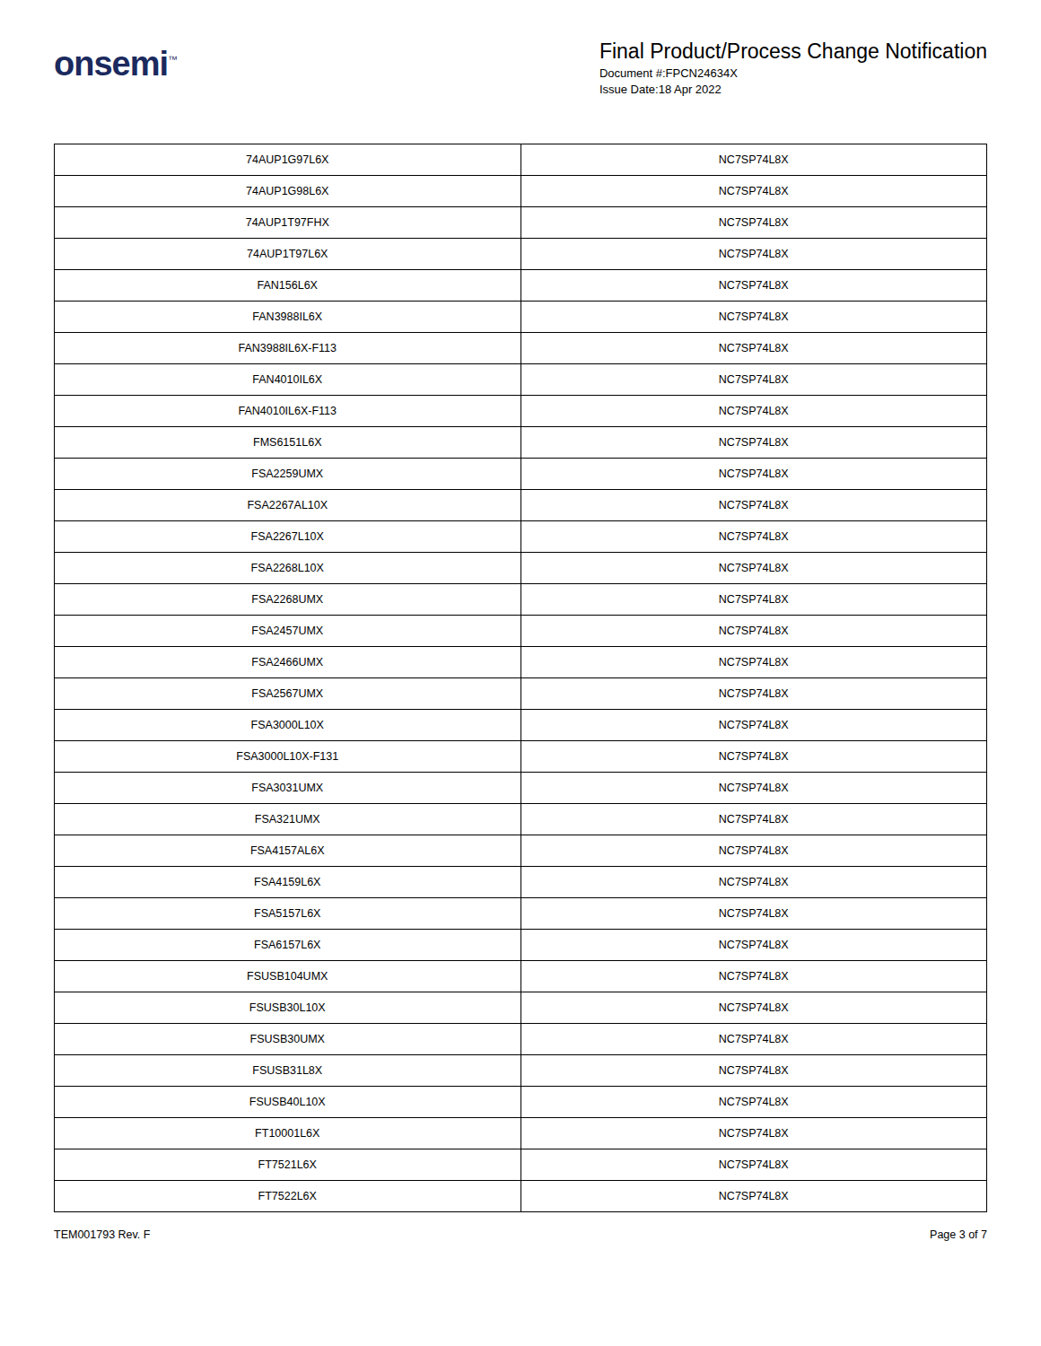onsemi™
Final Product/Process Change Notification
Document #:FPCN24634X
Issue Date:18 Apr 2022
| 74AUP1G97L6X | NC7SP74L8X |
| 74AUP1G98L6X | NC7SP74L8X |
| 74AUP1T97FHX | NC7SP74L8X |
| 74AUP1T97L6X | NC7SP74L8X |
| FAN156L6X | NC7SP74L8X |
| FAN3988IL6X | NC7SP74L8X |
| FAN3988IL6X-F113 | NC7SP74L8X |
| FAN4010IL6X | NC7SP74L8X |
| FAN4010IL6X-F113 | NC7SP74L8X |
| FMS6151L6X | NC7SP74L8X |
| FSA2259UMX | NC7SP74L8X |
| FSA2267AL10X | NC7SP74L8X |
| FSA2267L10X | NC7SP74L8X |
| FSA2268L10X | NC7SP74L8X |
| FSA2268UMX | NC7SP74L8X |
| FSA2457UMX | NC7SP74L8X |
| FSA2466UMX | NC7SP74L8X |
| FSA2567UMX | NC7SP74L8X |
| FSA3000L10X | NC7SP74L8X |
| FSA3000L10X-F131 | NC7SP74L8X |
| FSA3031UMX | NC7SP74L8X |
| FSA321UMX | NC7SP74L8X |
| FSA4157AL6X | NC7SP74L8X |
| FSA4159L6X | NC7SP74L8X |
| FSA5157L6X | NC7SP74L8X |
| FSA6157L6X | NC7SP74L8X |
| FSUSB104UMX | NC7SP74L8X |
| FSUSB30L10X | NC7SP74L8X |
| FSUSB30UMX | NC7SP74L8X |
| FSUSB31L8X | NC7SP74L8X |
| FSUSB40L10X | NC7SP74L8X |
| FT10001L6X | NC7SP74L8X |
| FT7521L6X | NC7SP74L8X |
| FT7522L6X | NC7SP74L8X |
TEM001793 Rev. F Page 3 of 7